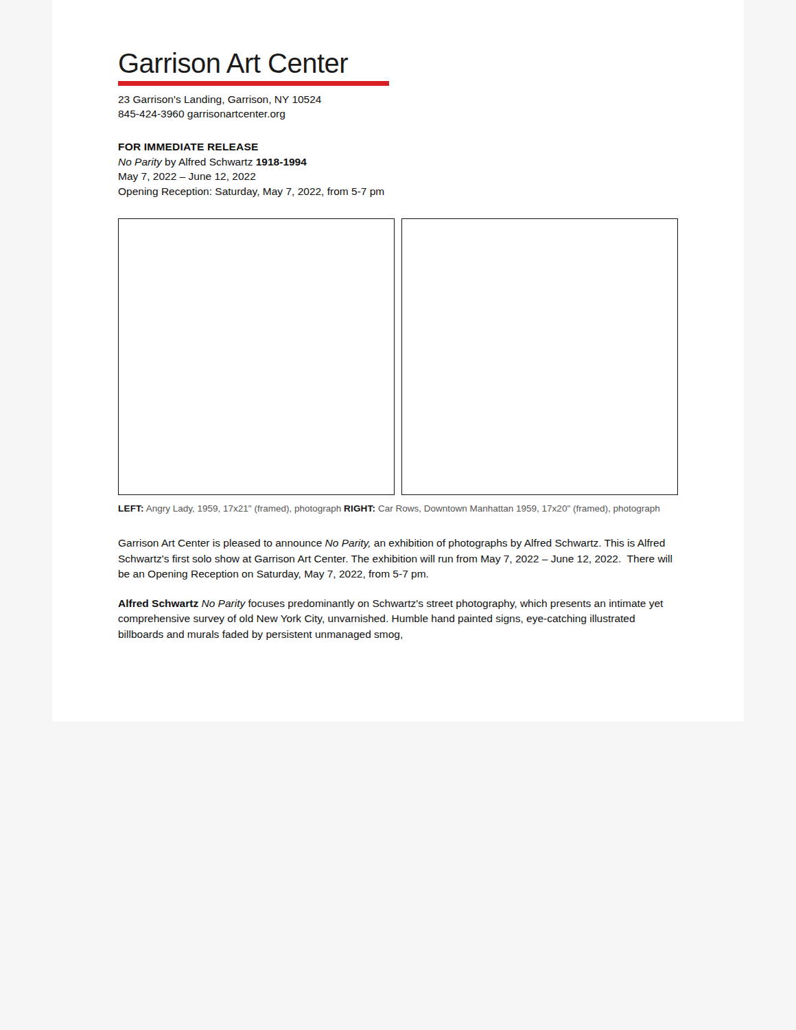Garrison Art Center
23 Garrison's Landing, Garrison, NY 10524
845-424-3960 garrisonartcenter.org
FOR IMMEDIATE RELEASE
No Parity by Alfred Schwartz 1918-1994
May 7, 2022 – June 12, 2022
Opening Reception: Saturday, May 7, 2022, from 5-7 pm
LEFT: Angry Lady, 1959, 17x21" (framed), photograph RIGHT: Car Rows, Downtown Manhattan 1959, 17x20" (framed), photograph
Garrison Art Center is pleased to announce No Parity, an exhibition of photographs by Alfred Schwartz. This is Alfred Schwartz's first solo show at Garrison Art Center. The exhibition will run from May 7, 2022 – June 12, 2022. There will be an Opening Reception on Saturday, May 7, 2022, from 5-7 pm.
Alfred Schwartz No Parity focuses predominantly on Schwartz's street photography, which presents an intimate yet comprehensive survey of old New York City, unvarnished. Humble hand painted signs, eye-catching illustrated billboards and murals faded by persistent unmanaged smog,